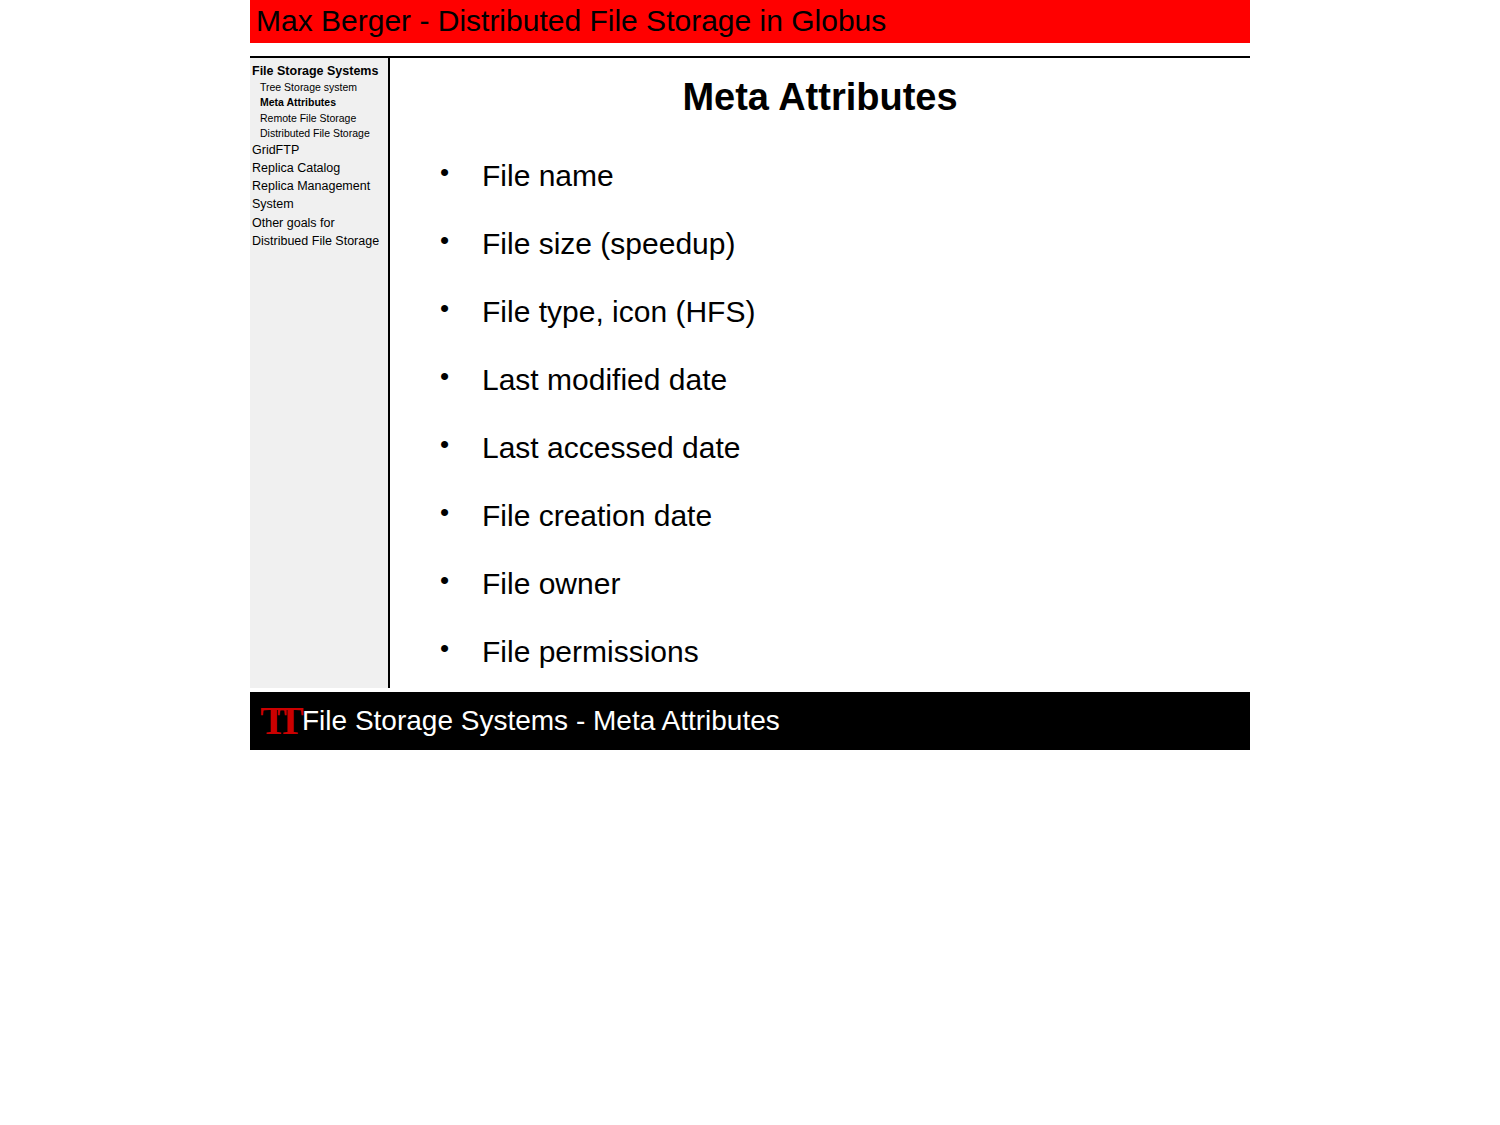Max Berger - Distributed File Storage in Globus
File Storage Systems
Tree Storage system
Meta Attributes
Remote File Storage
Distributed File Storage
GridFTP
Replica Catalog
Replica Management System
Other goals for Distribued File Storage
Meta Attributes
File name
File size (speedup)
File type, icon (HFS)
Last modified date
Last accessed date
File creation date
File owner
File permissions
TT
File Storage Systems - Meta Attributes